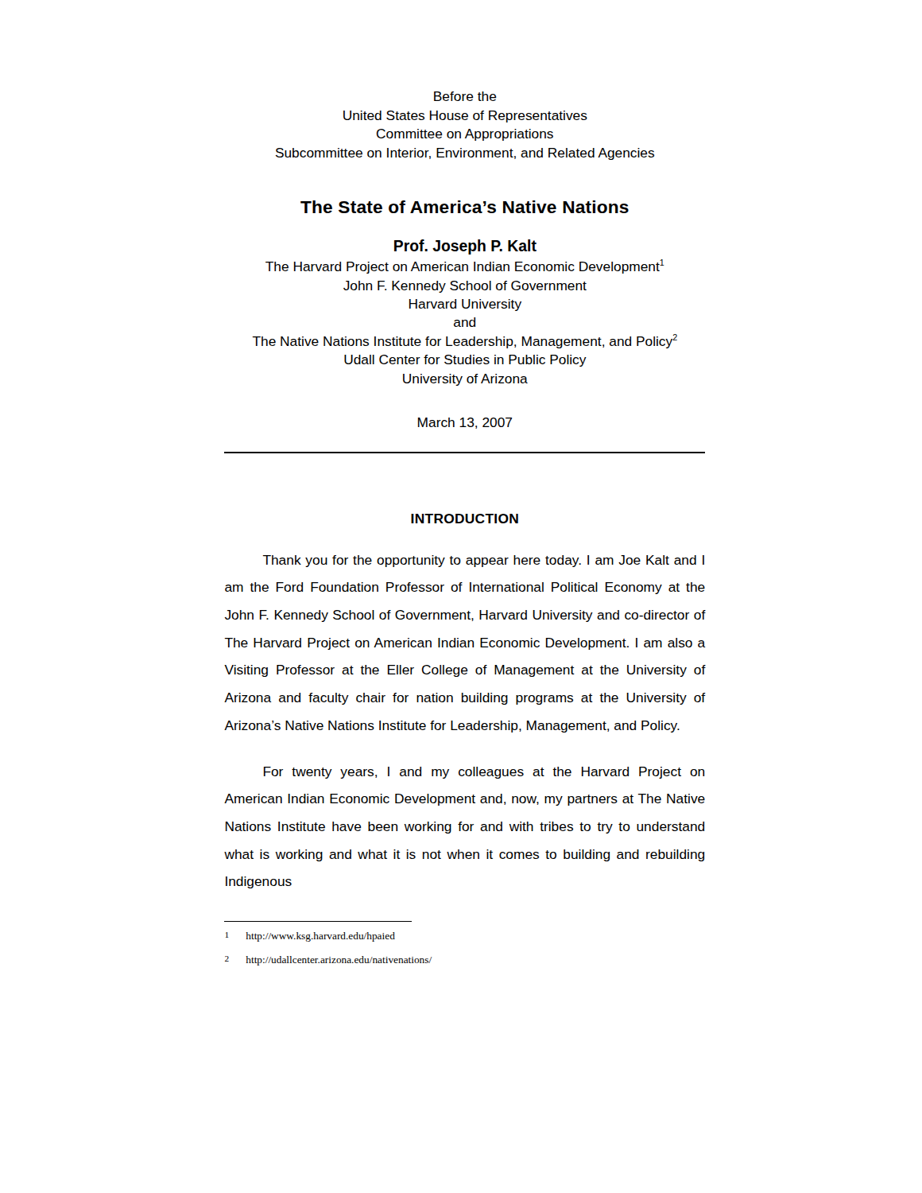Before the
United States House of Representatives
Committee on Appropriations
Subcommittee on Interior, Environment, and Related Agencies
The State of America’s Native Nations
Prof. Joseph P. Kalt
The Harvard Project on American Indian Economic Development1
John F. Kennedy School of Government
Harvard University
and
The Native Nations Institute for Leadership, Management, and Policy2
Udall Center for Studies in Public Policy
University of Arizona
March 13, 2007
INTRODUCTION
Thank you for the opportunity to appear here today. I am Joe Kalt and I am the Ford Foundation Professor of International Political Economy at the John F. Kennedy School of Government, Harvard University and co-director of The Harvard Project on American Indian Economic Development. I am also a Visiting Professor at the Eller College of Management at the University of Arizona and faculty chair for nation building programs at the University of Arizona’s Native Nations Institute for Leadership, Management, and Policy.
For twenty years, I and my colleagues at the Harvard Project on American Indian Economic Development and, now, my partners at The Native Nations Institute have been working for and with tribes to try to understand what is working and what it is not when it comes to building and rebuilding Indigenous
1 http://www.ksg.harvard.edu/hpaied
2 http://udallcenter.arizona.edu/nativenations/